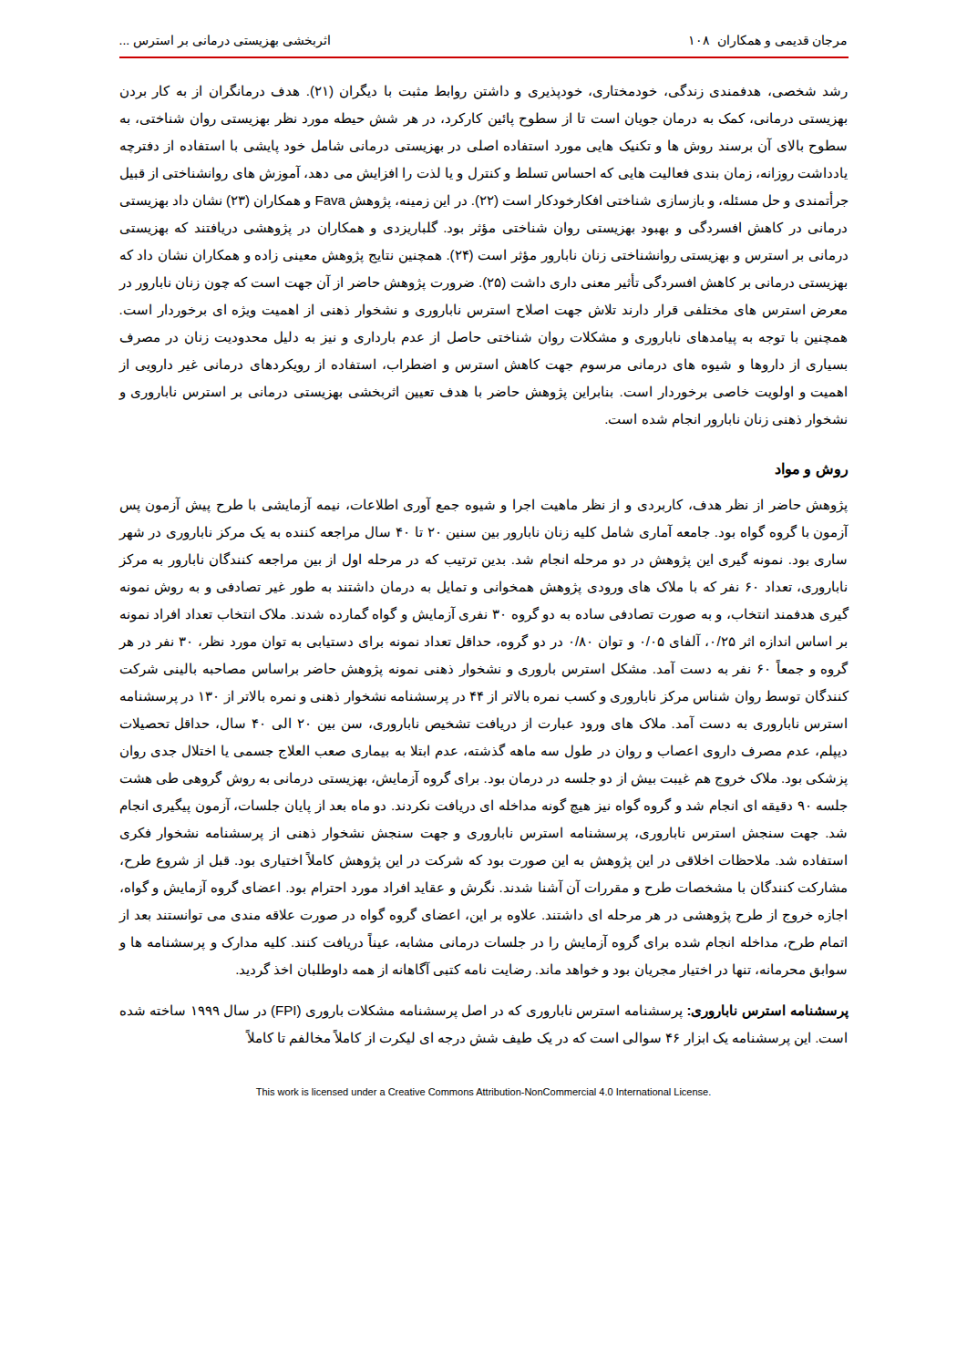مرجان قدیمی و همکاران ۱۰۸ اثربخشی بهزیستی درمانی بر استرس ...
رشد شخصی، هدفمندی زندگی، خودمختاری، خودپذیری و داشتن روابط مثبت با دیگران (۲۱). هدف درمانگران از به کار بردن بهزیستی درمانی، کمک به درمان جویان است تا از سطوح پائین کارکرد، در هر شش حیطه مورد نظر بهزیستی روان شناختی، به سطوح بالای آن برسند روش ها و تکنیک هایی مورد استفاده اصلی در بهزیستی درمانی شامل خود پایشی با استفاده از دفترچه یادداشت روزانه، زمان بندی فعالیت هایی که احساس تسلط و کنترل و یا لذت را افزایش می دهد، آموزش های روانشناختی از قبیل جرأتمندی و حل مسئله، و بازسازی شناختی افکارخودکار است (۲۲). در این زمینه، پژوهش Fava و همکاران (۲۳) نشان داد بهزیستی درمانی در کاهش افسردگی و بهبود بهزیستی روان شناختی مؤثر بود. گلباریزدی و همکاران در پژوهشی دریافتند که بهزیستی درمانی بر استرس و بهزیستی روانشناختی زنان نابارور مؤثر است (۲۴). همچنین نتایج پژوهش معینی زاده و همکاران نشان داد که بهزیستی درمانی بر کاهش افسردگی تأثیر معنی داری داشت (۲۵). ضرورت پژوهش حاضر از آن جهت است که چون زنان نابارور در معرض استرس های مختلفی قرار دارند تلاش جهت اصلاح استرس ناباروری و نشخوار ذهنی از اهمیت ویژه ای برخوردار است. همچنین با توجه به پیامدهای ناباروری و مشکلات روان شناختی حاصل از عدم بارداری و نیز به دلیل محدودیت زنان در مصرف بسیاری از داروها و شیوه های درمانی مرسوم جهت کاهش استرس و اضطراب، استفاده از رویکردهای درمانی غیر دارویی از اهمیت و اولویت خاصی برخوردار است. بنابراین پژوهش حاضر با هدف تعیین اثربخشی بهزیستی درمانی بر استرس ناباروری و نشخوار ذهنی زنان نابارور انجام شده است.
روش و مواد
پژوهش حاضر از نظر هدف، کاربردی و از نظر ماهیت اجرا و شیوه جمع آوری اطلاعات، نیمه آزمایشی با طرح پیش آزمون پس آزمون با گروه گواه بود. جامعه آماری شامل کلیه زنان نابارور بین سنین ۲۰ تا ۴۰ سال مراجعه کننده به یک مرکز ناباروری در شهر ساری بود. نمونه گیری این پژوهش در دو مرحله انجام شد. بدین ترتیب که در مرحله اول از بین مراجعه کنندگان نابارور به مرکز ناباروری، تعداد ۶۰ نفر که با ملاک های ورودی پژوهش همخوانی و تمایل به درمان داشتند به طور غیر تصادفی و به روش نمونه گیری هدفمند انتخاب، و به صورت تصادفی ساده به دو گروه ۳۰ نفری آزمایش و گواه گمارده شدند. ملاک انتخاب تعداد افراد نمونه بر اساس اندازه اثر ۰/۲۵، آلفای ۰/۰۵ و توان ۰/۸۰ در دو گروه، حداقل تعداد نمونه برای دستیابی به توان مورد نظر، ۳۰ نفر در هر گروه و جمعاً ۶۰ نفر به دست آمد. مشکل استرس باروری و نشخوار ذهنی نمونه پژوهش حاضر براساس مصاحبه بالینی شرکت کنندگان توسط روان شناس مرکز ناباروری و کسب نمره بالاتر از ۴۴ در پرسشنامه نشخوار ذهنی و نمره بالاتر از ۱۳۰ در پرسشنامه استرس ناباروری به دست آمد. ملاک های ورود عبارت از دریافت تشخیص ناباروری، سن بین ۲۰ الی ۴۰ سال، حداقل تحصیلات دیپلم، عدم مصرف داروی اعصاب و روان در طول سه ماهه گذشته، عدم ابتلا به بیماری صعب العلاج جسمی یا اختلال جدی روان پزشکی بود. ملاک خروج هم غیبت بیش از دو جلسه در درمان بود. برای گروه آزمایش، بهزیستی درمانی به روش گروهی طی هشت جلسه ۹۰ دقیقه ای انجام شد و گروه گواه نیز هیچ گونه مداخله ای دریافت نکردند. دو ماه بعد از پایان جلسات، آزمون پیگیری انجام شد. جهت سنجش استرس ناباروری، پرسشنامه استرس ناباروری و جهت سنجش نشخوار ذهنی از پرسشنامه نشخوار فکری استفاده شد. ملاحظات اخلاقی در این پژوهش به این صورت بود که شرکت در این پژوهش کاملاً اختیاری بود. قبل از شروع طرح، مشارکت کنندگان با مشخصات طرح و مقررات آن آشنا شدند. نگرش و عقاید افراد مورد احترام بود. اعضای گروه آزمایش و گواه، اجازه خروج از طرح پژوهشی در هر مرحله ای داشتند. علاوه بر این، اعضای گروه گواه در صورت علاقه مندی می توانستند بعد از اتمام طرح، مداخله انجام شده برای گروه آزمایش را در جلسات درمانی مشابه، عیناً دریافت کنند. کلیه مدارک و پرسشنامه ها و سوابق محرمانه، تنها در اختیار مجریان بود و خواهد ماند. رضایت نامه کتبی آگاهانه از همه داوطلبان اخذ گردید.
پرسشنامه استرس ناباروری: پرسشنامه استرس ناباروری که در اصل پرسشنامه مشکلات باروری (FPI) در سال ۱۹۹۹ ساخته شده است. این پرسشنامه یک ابزار ۴۶ سوالی است که در یک طیف شش درجه ای لیکرت از کاملاً مخالفم تا کاملاً
This work is licensed under a Creative Commons Attribution-NonCommercial 4.0 International License.